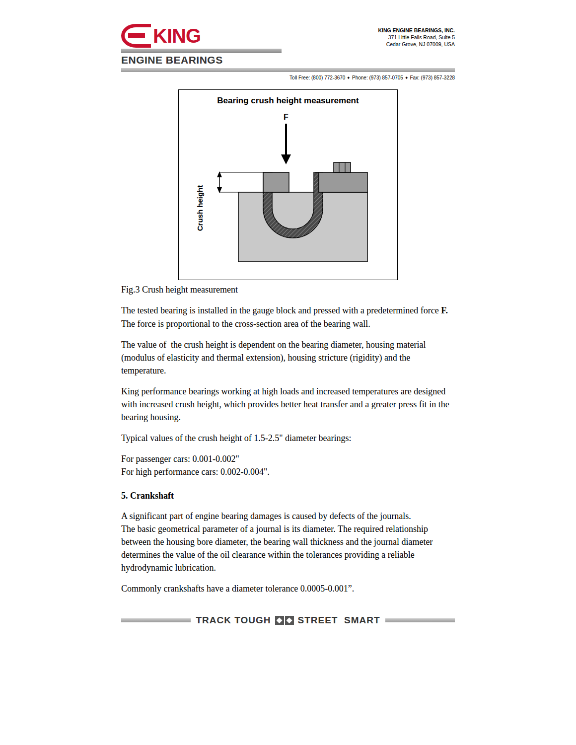KING
ENGINE BEARINGS
KING ENGINE BEARINGS, INC.
371 Little Falls Road, Suite 5
Cedar Grove, NJ 07009, USA
Toll Free: (800) 772-3670 ✦ Phone: (973) 857-0705 ✦ Fax: (973) 857-3228
Bearing crush height measurement
F Crush height
Fig.3 Crush height measurement
The tested bearing is installed in the gauge block and pressed with a predetermined force F. The force is proportional to the cross-section area of the bearing wall.
The value of the crush height is dependent on the bearing diameter, housing material (modulus of elasticity and thermal extension), housing stricture (rigidity) and the temperature.
King performance bearings working at high loads and increased temperatures are designed with increased crush height, which provides better heat transfer and a greater press fit in the bearing housing.
Typical values of the crush height of 1.5-2.5" diameter bearings:
For passenger cars: 0.001-0.002"
For high performance cars: 0.002-0.004".
5. Crankshaft
A significant part of engine bearing damages is caused by defects of the journals.
The basic geometrical parameter of a journal is its diameter. The required relationship between the housing bore diameter, the bearing wall thickness and the journal diameter determines the value of the oil clearance within the tolerances providing a reliable hydrodynamic lubrication.
Commonly crankshafts have a diameter tolerance 0.0005-0.001”.
TRACK TOUGH STREET SMART